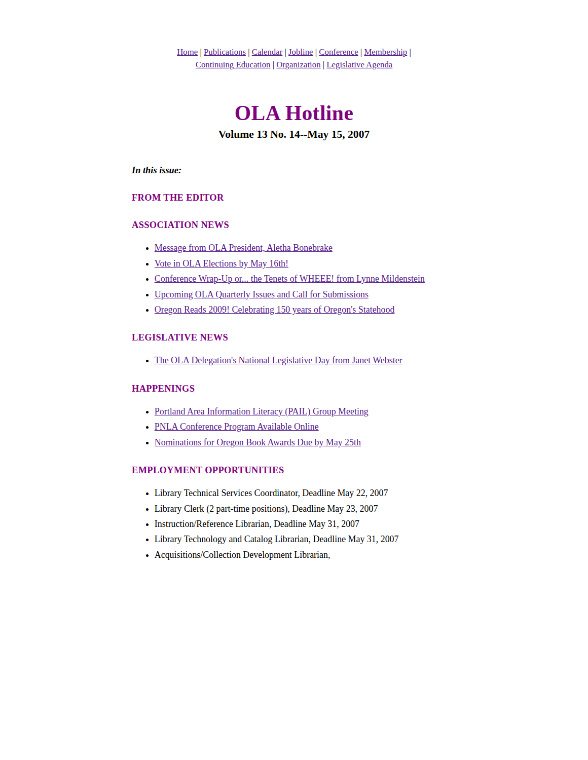Home | Publications | Calendar | Jobline | Conference | Membership |
Continuing Education | Organization | Legislative Agenda
OLA Hotline
Volume 13 No. 14--May 15, 2007
In this issue:
FROM THE EDITOR
ASSOCIATION NEWS
Message from OLA President, Aletha Bonebrake
Vote in OLA Elections by May 16th!
Conference Wrap-Up or... the Tenets of WHEEE! from Lynne Mildenstein
Upcoming OLA Quarterly Issues and Call for Submissions
Oregon Reads 2009! Celebrating 150 years of Oregon's Statehood
LEGISLATIVE NEWS
The OLA Delegation's National Legislative Day from Janet Webster
HAPPENINGS
Portland Area Information Literacy (PAIL) Group Meeting
PNLA Conference Program Available Online
Nominations for Oregon Book Awards Due by May 25th
EMPLOYMENT OPPORTUNITIES
Library Technical Services Coordinator, Deadline May 22, 2007
Library Clerk (2 part-time positions), Deadline May 23, 2007
Instruction/Reference Librarian, Deadline May 31, 2007
Library Technology and Catalog Librarian, Deadline May 31, 2007
Acquisitions/Collection Development Librarian,